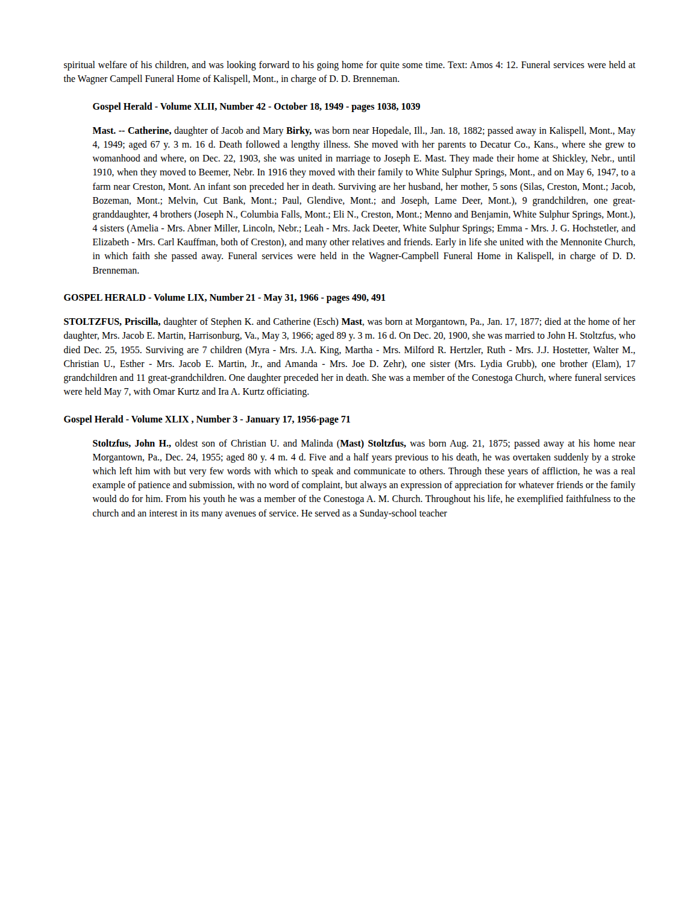spiritual welfare of his children, and was looking forward to his going home for quite some time. Text: Amos 4: 12. Funeral services were held at the Wagner Campell Funeral Home of Kalispell, Mont., in charge of D. D. Brenneman.
Gospel Herald - Volume XLII, Number 42 - October 18, 1949 - pages 1038, 1039
Mast. -- Catherine, daughter of Jacob and Mary Birky, was born near Hopedale, Ill., Jan. 18, 1882; passed away in Kalispell, Mont., May 4, 1949; aged 67 y. 3 m. 16 d. Death followed a lengthy illness. She moved with her parents to Decatur Co., Kans., where she grew to womanhood and where, on Dec. 22, 1903, she was united in marriage to Joseph E. Mast. They made their home at Shickley, Nebr., until 1910, when they moved to Beemer, Nebr. In 1916 they moved with their family to White Sulphur Springs, Mont., and on May 6, 1947, to a farm near Creston, Mont. An infant son preceded her in death. Surviving are her husband, her mother, 5 sons (Silas, Creston, Mont.; Jacob, Bozeman, Mont.; Melvin, Cut Bank, Mont.; Paul, Glendive, Mont.; and Joseph, Lame Deer, Mont.), 9 grandchildren, one great-granddaughter, 4 brothers (Joseph N., Columbia Falls, Mont.; Eli N., Creston, Mont.; Menno and Benjamin, White Sulphur Springs, Mont.), 4 sisters (Amelia - Mrs. Abner Miller, Lincoln, Nebr.; Leah - Mrs. Jack Deeter, White Sulphur Springs; Emma - Mrs. J. G. Hochstetler, and Elizabeth - Mrs. Carl Kauffman, both of Creston), and many other relatives and friends. Early in life she united with the Mennonite Church, in which faith she passed away. Funeral services were held in the Wagner-Campbell Funeral Home in Kalispell, in charge of D. D. Brenneman.
GOSPEL HERALD - Volume LIX, Number 21 - May 31, 1966 - pages 490, 491
STOLTZFUS, Priscilla, daughter of Stephen K. and Catherine (Esch) Mast, was born at Morgantown, Pa., Jan. 17, 1877; died at the home of her daughter, Mrs. Jacob E. Martin, Harrisonburg, Va., May 3, 1966; aged 89 y. 3 m. 16 d. On Dec. 20, 1900, she was married to John H. Stoltzfus, who died Dec. 25, 1955. Surviving are 7 children (Myra - Mrs. J.A. King, Martha - Mrs. Milford R. Hertzler, Ruth - Mrs. J.J. Hostetter, Walter M., Christian U., Esther - Mrs. Jacob E. Martin, Jr., and Amanda - Mrs. Joe D. Zehr), one sister (Mrs. Lydia Grubb), one brother (Elam), 17 grandchildren and 11 great-grandchildren. One daughter preceded her in death. She was a member of the Conestoga Church, where funeral services were held May 7, with Omar Kurtz and Ira A. Kurtz officiating.
Gospel Herald - Volume XLIX , Number 3 - January 17, 1956-page 71
Stoltzfus, John H., oldest son of Christian U. and Malinda (Mast) Stoltzfus, was born Aug. 21, 1875; passed away at his home near Morgantown, Pa., Dec. 24, 1955; aged 80 y. 4 m. 4 d. Five and a half years previous to his death, he was overtaken suddenly by a stroke which left him with but very few words with which to speak and communicate to others. Through these years of affliction, he was a real example of patience and submission, with no word of complaint, but always an expression of appreciation for whatever friends or the family would do for him. From his youth he was a member of the Conestoga A. M. Church. Throughout his life, he exemplified faithfulness to the church and an interest in its many avenues of service. He served as a Sunday-school teacher